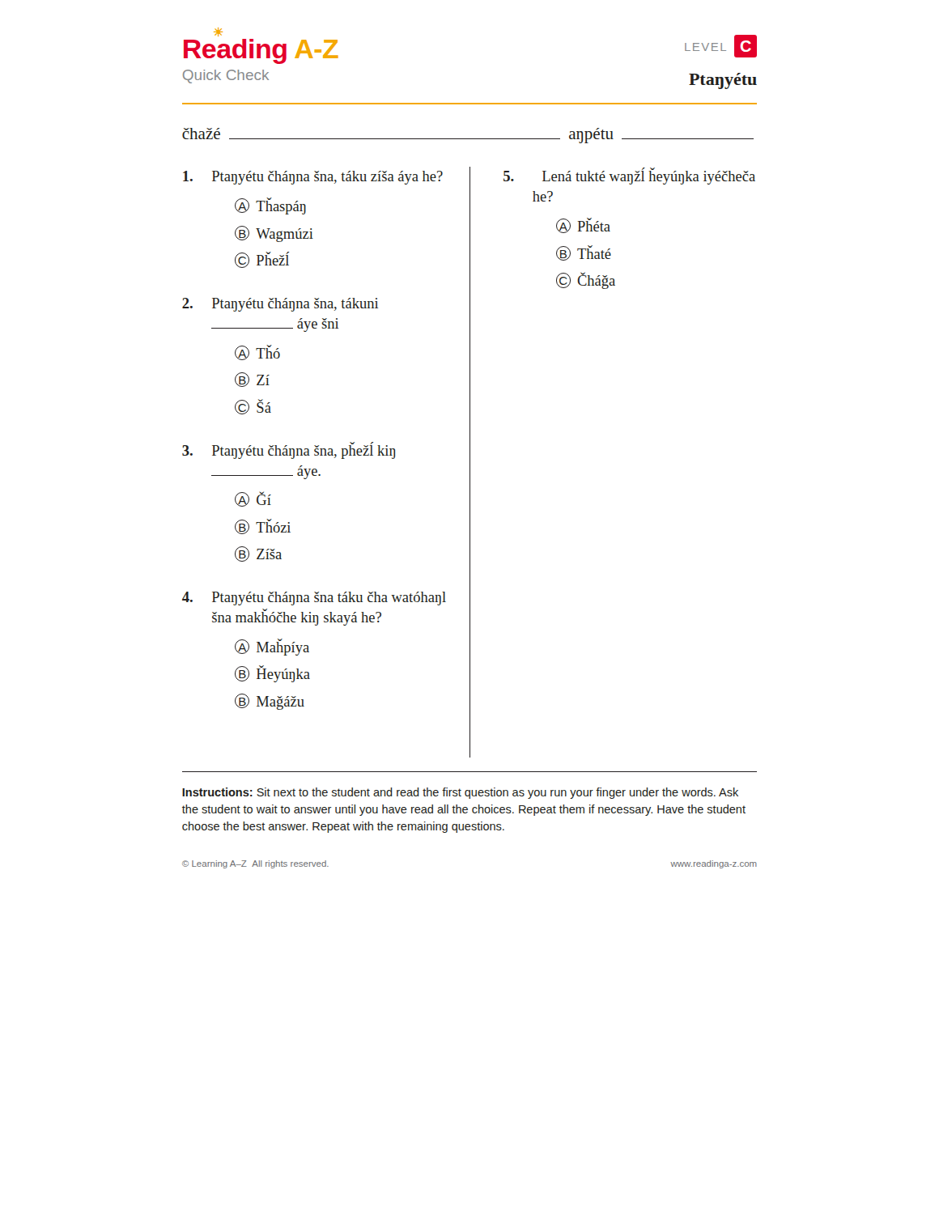☀Reading A-Z
Quick Check
Level C
Ptaŋyétu
čhažé aŋpétu
1. Ptaŋyétu čháŋna šna, táku zíša áya he?
ATȟaspáŋ
BWagmúzi
CPȟežĺ
2. Ptaŋyétu čháŋna šna, tákuni áye šni
ATȟó
BZí
CŠá
3. Ptaŋyétu čháŋna šna, pȟežĺ kiŋ áye.
AǦí
BTȟózi
BZíša
4. Ptaŋyétu čháŋna šna táku čha watóhaŋl šna makȟóčhe kiŋ skayá he?
AMaȟpíya
BȞeyúŋka
BMaǧážu
5. Lená tukté waŋžĺ ȟeyúŋka iyéčheča he?
APȟéta
BTȟaté
CČháǧa
Instructions: Sit next to the student and read the first question as you run your finger under the words. Ask the student to wait to answer until you have read all the choices. Repeat them if necessary. Have the student choose the best answer. Repeat with the remaining questions.
© Learning A–Z All rights reserved. www.readinga-z.com